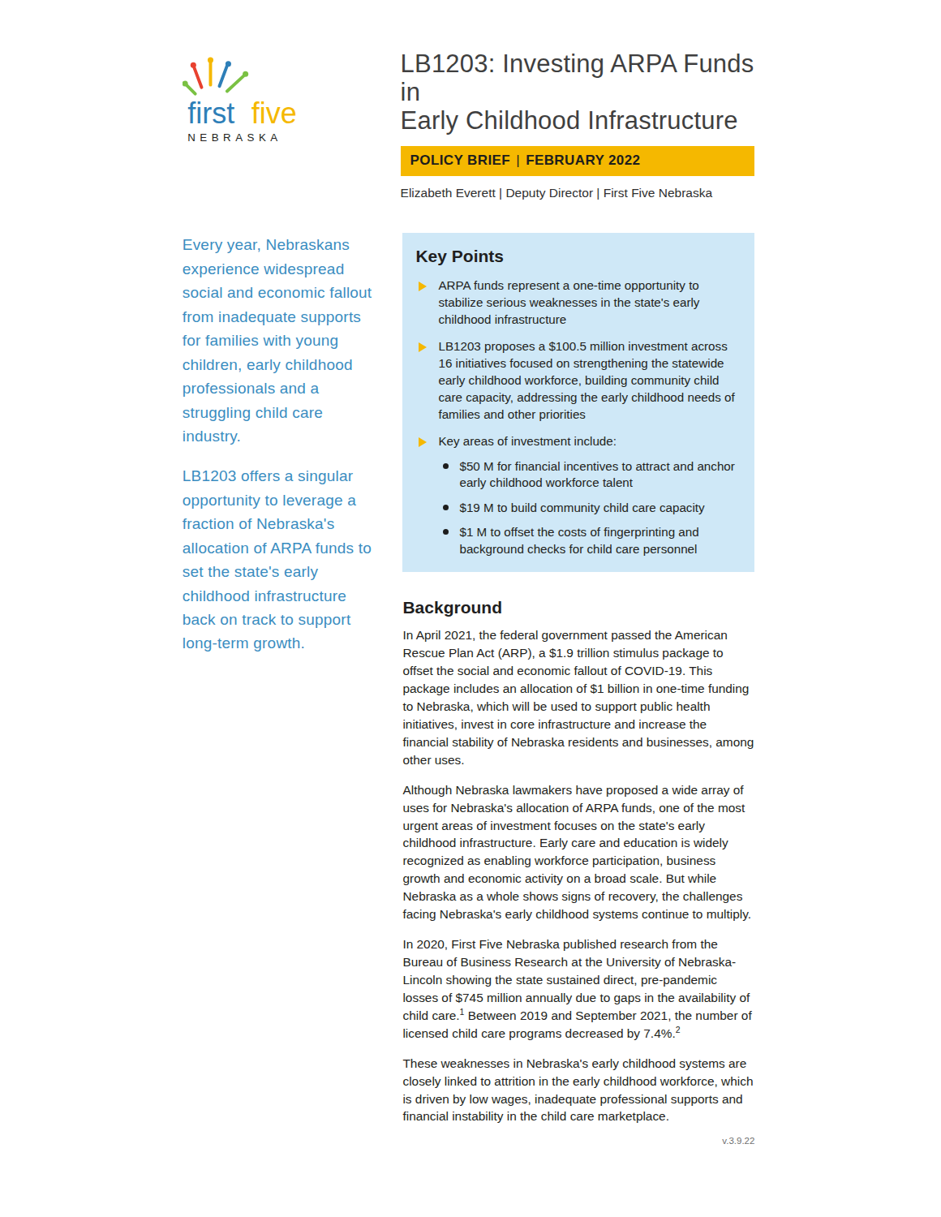first five NEBRASKA
LB1203: Investing ARPA Funds in
Early Childhood Infrastructure
POLICY BRIEF | FEBRUARY 2022
Elizabeth Everett | Deputy Director | First Five Nebraska
Every year, Nebraskans experience widespread social and economic fallout from inadequate supports for families with young children, early childhood professionals and a struggling child care industry.
LB1203 offers a singular opportunity to leverage a fraction of Nebraska's allocation of ARPA funds to set the state's early childhood infrastructure back on track to support long-term growth.
Key Points
ARPA funds represent a one-time opportunity to stabilize serious weaknesses in the state's early childhood infrastructure
LB1203 proposes a $100.5 million investment across 16 initiatives focused on strengthening the statewide early childhood workforce, building community child care capacity, addressing the early childhood needs of families and other priorities
Key areas of investment include:
$50 M for financial incentives to attract and anchor early childhood workforce talent
$19 M to build community child care capacity
$1 M to offset the costs of fingerprinting and background checks for child care personnel
Background
In April 2021, the federal government passed the American Rescue Plan Act (ARP), a $1.9 trillion stimulus package to offset the social and economic fallout of COVID-19. This package includes an allocation of $1 billion in one-time funding to Nebraska, which will be used to support public health initiatives, invest in core infrastructure and increase the financial stability of Nebraska residents and businesses, among other uses.
Although Nebraska lawmakers have proposed a wide array of uses for Nebraska's allocation of ARPA funds, one of the most urgent areas of investment focuses on the state's early childhood infrastructure. Early care and education is widely recognized as enabling workforce participation, business growth and economic activity on a broad scale. But while Nebraska as a whole shows signs of recovery, the challenges facing Nebraska's early childhood systems continue to multiply.
In 2020, First Five Nebraska published research from the Bureau of Business Research at the University of Nebraska-Lincoln showing the state sustained direct, pre-pandemic losses of $745 million annually due to gaps in the availability of child care.1 Between 2019 and September 2021, the number of licensed child care programs decreased by 7.4%.2
These weaknesses in Nebraska's early childhood systems are closely linked to attrition in the early childhood workforce, which is driven by low wages, inadequate professional supports and financial instability in the child care marketplace.
v.3.9.22